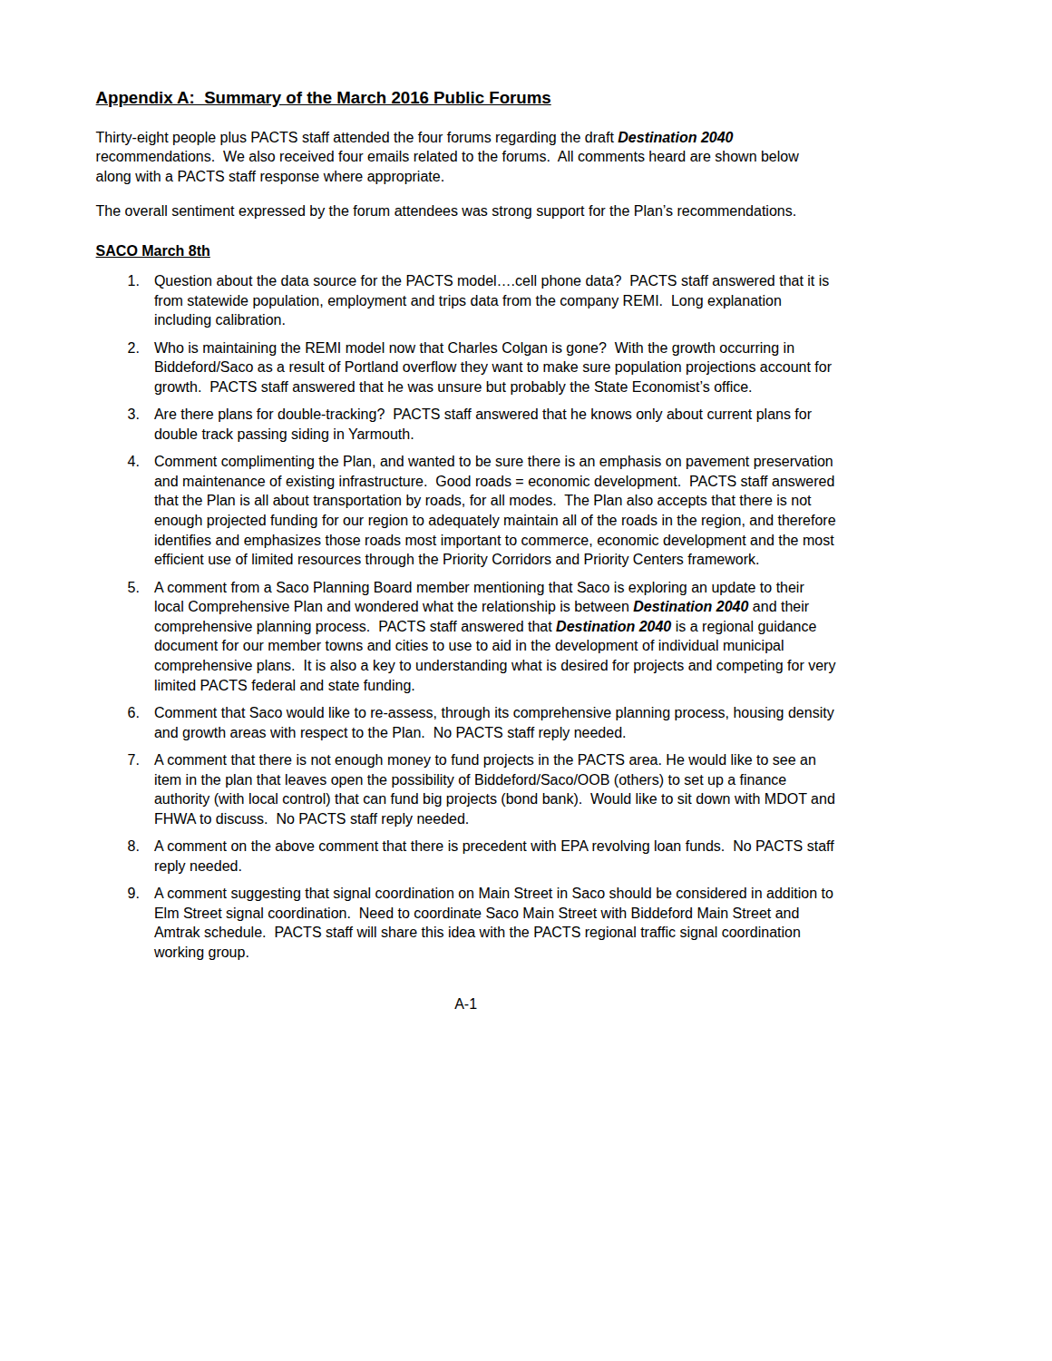Appendix A: Summary of the March 2016 Public Forums
Thirty-eight people plus PACTS staff attended the four forums regarding the draft Destination 2040 recommendations. We also received four emails related to the forums. All comments heard are shown below along with a PACTS staff response where appropriate.
The overall sentiment expressed by the forum attendees was strong support for the Plan’s recommendations.
SACO March 8th
Question about the data source for the PACTS model….cell phone data? PACTS staff answered that it is from statewide population, employment and trips data from the company REMI. Long explanation including calibration.
Who is maintaining the REMI model now that Charles Colgan is gone? With the growth occurring in Biddeford/Saco as a result of Portland overflow they want to make sure population projections account for growth. PACTS staff answered that he was unsure but probably the State Economist’s office.
Are there plans for double-tracking? PACTS staff answered that he knows only about current plans for double track passing siding in Yarmouth.
Comment complimenting the Plan, and wanted to be sure there is an emphasis on pavement preservation and maintenance of existing infrastructure. Good roads = economic development. PACTS staff answered that the Plan is all about transportation by roads, for all modes. The Plan also accepts that there is not enough projected funding for our region to adequately maintain all of the roads in the region, and therefore identifies and emphasizes those roads most important to commerce, economic development and the most efficient use of limited resources through the Priority Corridors and Priority Centers framework.
A comment from a Saco Planning Board member mentioning that Saco is exploring an update to their local Comprehensive Plan and wondered what the relationship is between Destination 2040 and their comprehensive planning process. PACTS staff answered that Destination 2040 is a regional guidance document for our member towns and cities to use to aid in the development of individual municipal comprehensive plans. It is also a key to understanding what is desired for projects and competing for very limited PACTS federal and state funding.
Comment that Saco would like to re-assess, through its comprehensive planning process, housing density and growth areas with respect to the Plan. No PACTS staff reply needed.
A comment that there is not enough money to fund projects in the PACTS area. He would like to see an item in the plan that leaves open the possibility of Biddeford/Saco/OOB (others) to set up a finance authority (with local control) that can fund big projects (bond bank). Would like to sit down with MDOT and FHWA to discuss. No PACTS staff reply needed.
A comment on the above comment that there is precedent with EPA revolving loan funds. No PACTS staff reply needed.
A comment suggesting that signal coordination on Main Street in Saco should be considered in addition to Elm Street signal coordination. Need to coordinate Saco Main Street with Biddeford Main Street and Amtrak schedule. PACTS staff will share this idea with the PACTS regional traffic signal coordination working group.
A-1